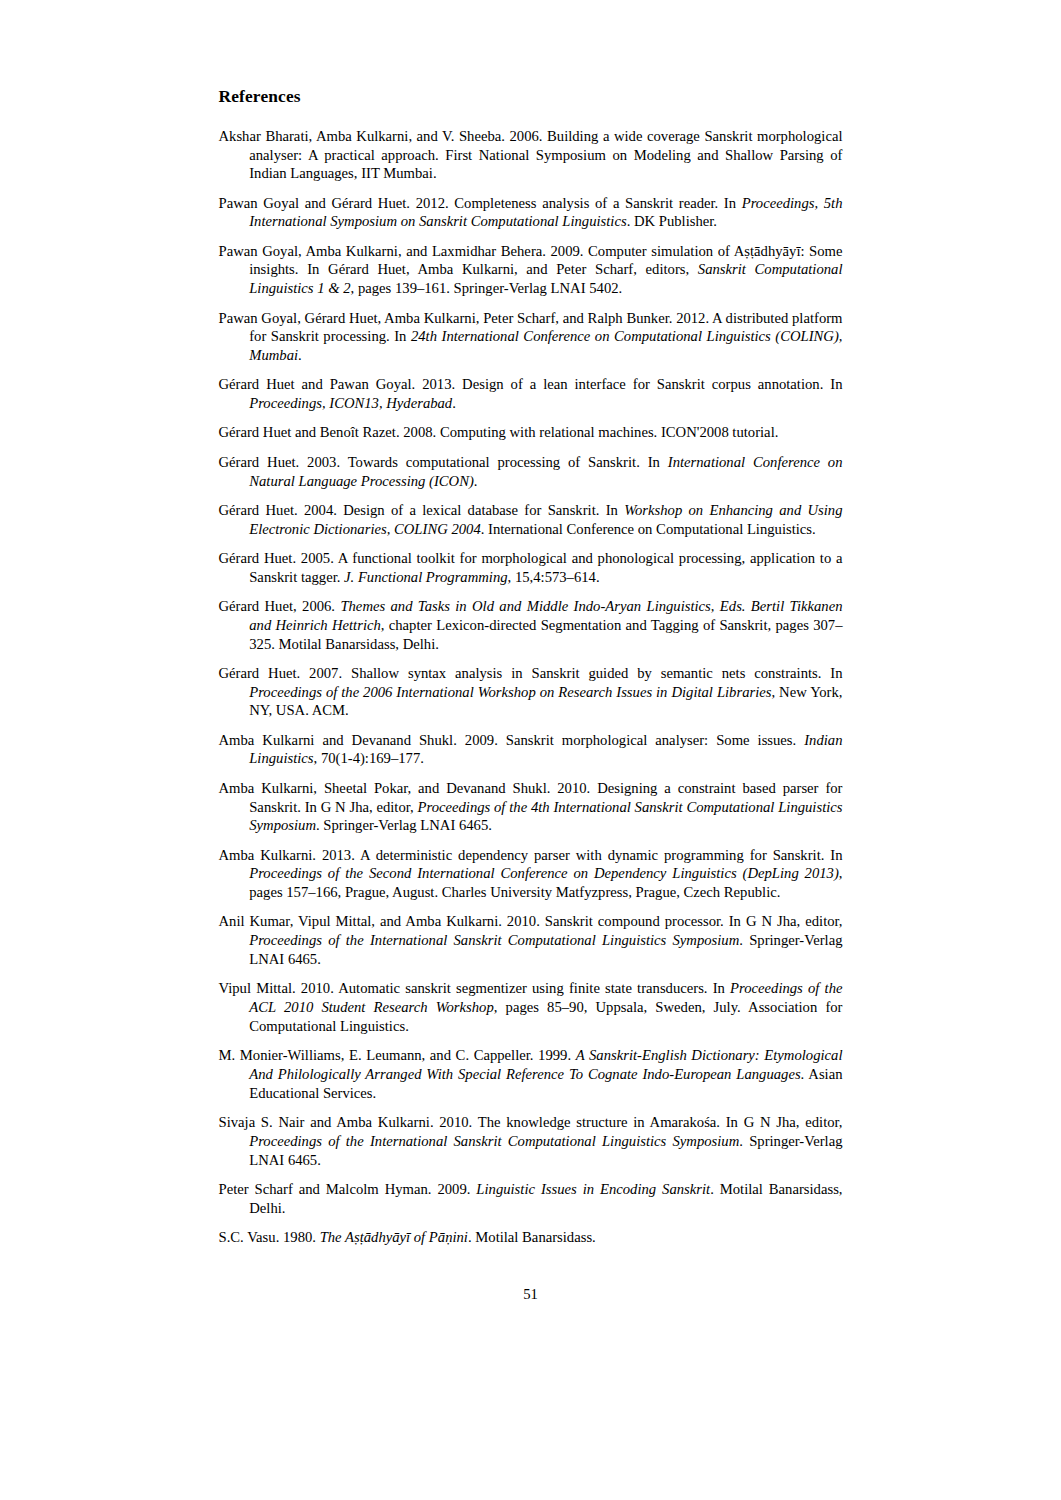References
Akshar Bharati, Amba Kulkarni, and V. Sheeba. 2006. Building a wide coverage Sanskrit morphological analyser: A practical approach. First National Symposium on Modeling and Shallow Parsing of Indian Languages, IIT Mumbai.
Pawan Goyal and Gérard Huet. 2012. Completeness analysis of a Sanskrit reader. In Proceedings, 5th International Symposium on Sanskrit Computational Linguistics. DK Publisher.
Pawan Goyal, Amba Kulkarni, and Laxmidhar Behera. 2009. Computer simulation of Aṣṭādhyāyī: Some insights. In Gérard Huet, Amba Kulkarni, and Peter Scharf, editors, Sanskrit Computational Linguistics 1 & 2, pages 139–161. Springer-Verlag LNAI 5402.
Pawan Goyal, Gérard Huet, Amba Kulkarni, Peter Scharf, and Ralph Bunker. 2012. A distributed platform for Sanskrit processing. In 24th International Conference on Computational Linguistics (COLING), Mumbai.
Gérard Huet and Pawan Goyal. 2013. Design of a lean interface for Sanskrit corpus annotation. In Proceedings, ICON13, Hyderabad.
Gérard Huet and Benoît Razet. 2008. Computing with relational machines. ICON'2008 tutorial.
Gérard Huet. 2003. Towards computational processing of Sanskrit. In International Conference on Natural Language Processing (ICON).
Gérard Huet. 2004. Design of a lexical database for Sanskrit. In Workshop on Enhancing and Using Electronic Dictionaries, COLING 2004. International Conference on Computational Linguistics.
Gérard Huet. 2005. A functional toolkit for morphological and phonological processing, application to a Sanskrit tagger. J. Functional Programming, 15,4:573–614.
Gérard Huet, 2006. Themes and Tasks in Old and Middle Indo-Aryan Linguistics, Eds. Bertil Tikkanen and Heinrich Hettrich, chapter Lexicon-directed Segmentation and Tagging of Sanskrit, pages 307–325. Motilal Banarsidass, Delhi.
Gérard Huet. 2007. Shallow syntax analysis in Sanskrit guided by semantic nets constraints. In Proceedings of the 2006 International Workshop on Research Issues in Digital Libraries, New York, NY, USA. ACM.
Amba Kulkarni and Devanand Shukl. 2009. Sanskrit morphological analyser: Some issues. Indian Linguistics, 70(1-4):169–177.
Amba Kulkarni, Sheetal Pokar, and Devanand Shukl. 2010. Designing a constraint based parser for Sanskrit. In G N Jha, editor, Proceedings of the 4th International Sanskrit Computational Linguistics Symposium. Springer-Verlag LNAI 6465.
Amba Kulkarni. 2013. A deterministic dependency parser with dynamic programming for Sanskrit. In Proceedings of the Second International Conference on Dependency Linguistics (DepLing 2013), pages 157–166, Prague, August. Charles University Matfyzpress, Prague, Czech Republic.
Anil Kumar, Vipul Mittal, and Amba Kulkarni. 2010. Sanskrit compound processor. In G N Jha, editor, Proceedings of the International Sanskrit Computational Linguistics Symposium. Springer-Verlag LNAI 6465.
Vipul Mittal. 2010. Automatic sanskrit segmentizer using finite state transducers. In Proceedings of the ACL 2010 Student Research Workshop, pages 85–90, Uppsala, Sweden, July. Association for Computational Linguistics.
M. Monier-Williams, E. Leumann, and C. Cappeller. 1999. A Sanskrit-English Dictionary: Etymological And Philologically Arranged With Special Reference To Cognate Indo-European Languages. Asian Educational Services.
Sivaja S. Nair and Amba Kulkarni. 2010. The knowledge structure in Amarakośa. In G N Jha, editor, Proceedings of the International Sanskrit Computational Linguistics Symposium. Springer-Verlag LNAI 6465.
Peter Scharf and Malcolm Hyman. 2009. Linguistic Issues in Encoding Sanskrit. Motilal Banarsidass, Delhi.
S.C. Vasu. 1980. The Aṣṭādhyāyī of Pāṇini. Motilal Banarsidass.
51